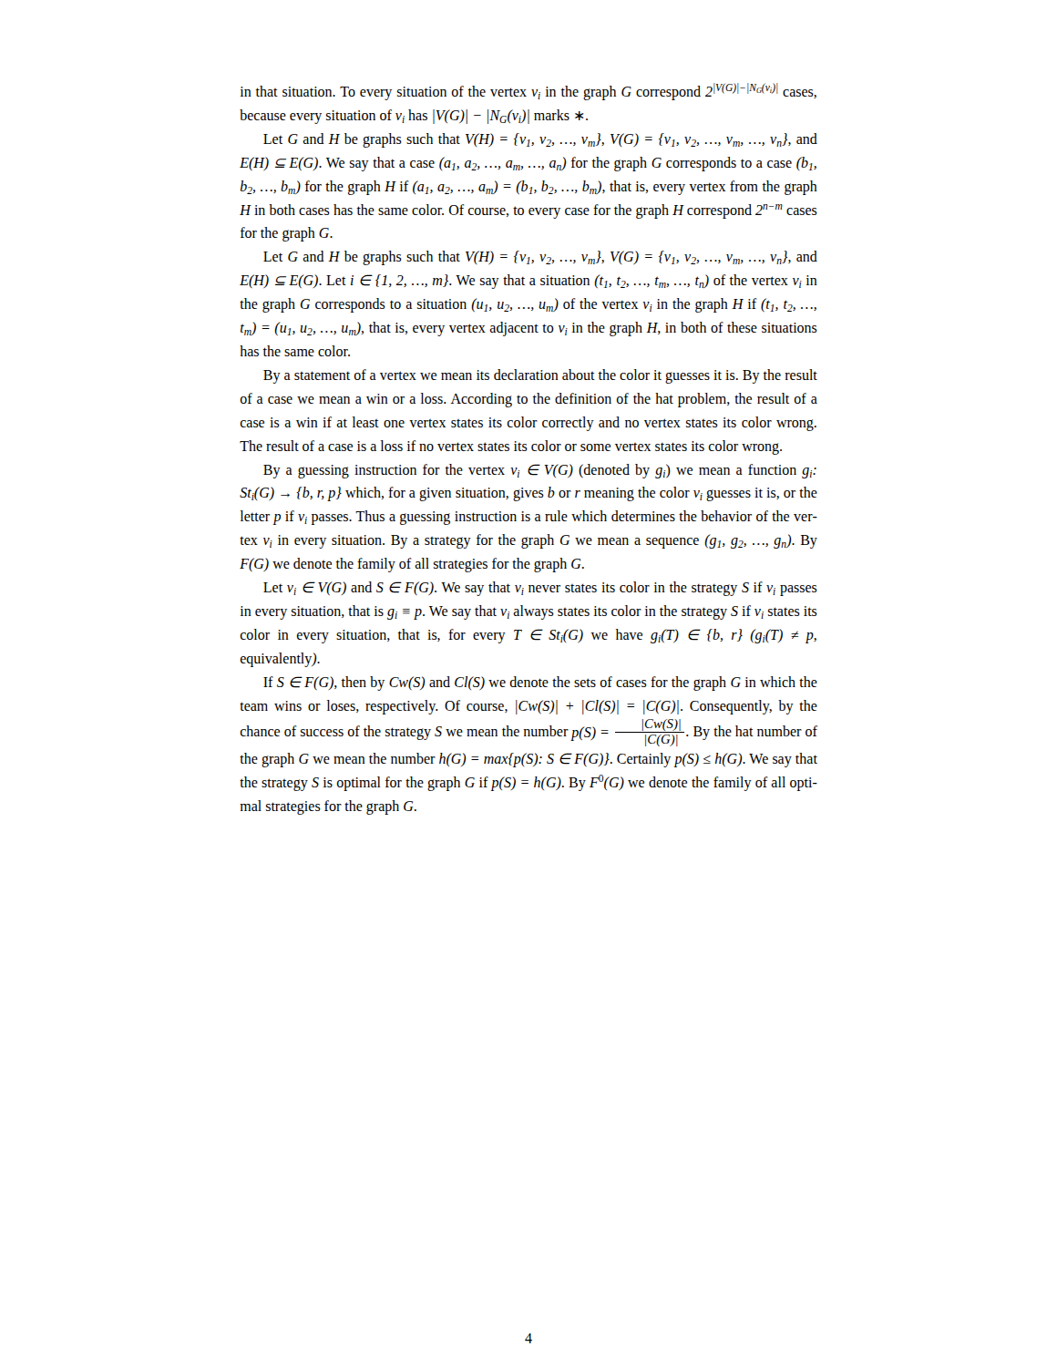in that situation. To every situation of the vertex vi in the graph G correspond 2|V(G)|−|NG(vi)| cases, because every situation of vi has |V(G)| − |NG(vi)| marks ∗.
Let G and H be graphs such that V(H) = {v1, v2, …, vm}, V(G) = {v1, v2, …, vm, …, vn}, and E(H) ⊆ E(G). We say that a case (a1, a2, …, am, …, an) for the graph G corresponds to a case (b1, b2, …, bm) for the graph H if (a1, a2, …, am) = (b1, b2, …, bm), that is, every vertex from the graph H in both cases has the same color. Of course, to every case for the graph H correspond 2n−m cases for the graph G.
Let G and H be graphs such that V(H) = {v1, v2, …, vm}, V(G) = {v1, v2, …, vm, …, vn}, and E(H) ⊆ E(G). Let i ∈ {1, 2, …, m}. We say that a situation (t1, t2, …, tm, …, tn) of the vertex vi in the graph G corresponds to a situation (u1, u2, …, um) of the vertex vi in the graph H if (t1, t2, …, tm) = (u1, u2, …, um), that is, every vertex adjacent to vi in the graph H, in both of these situations has the same color.
By a statement of a vertex we mean its declaration about the color it guesses it is. By the result of a case we mean a win or a loss. According to the definition of the hat problem, the result of a case is a win if at least one vertex states its color correctly and no vertex states its color wrong. The result of a case is a loss if no vertex states its color or some vertex states its color wrong.
By a guessing instruction for the vertex vi ∈ V(G) (denoted by gi) we mean a function gi: Sti(G) → {b, r, p} which, for a given situation, gives b or r meaning the color vi guesses it is, or the letter p if vi passes. Thus a guessing instruction is a rule which determines the behavior of the vertex vi in every situation. By a strategy for the graph G we mean a sequence (g1, g2, …, gn). By F(G) we denote the family of all strategies for the graph G.
Let vi ∈ V(G) and S ∈ F(G). We say that vi never states its color in the strategy S if vi passes in every situation, that is gi ≡ p. We say that vi always states its color in the strategy S if vi states its color in every situation, that is, for every T ∈ Sti(G) we have gi(T) ∈ {b, r} (gi(T) ≠ p, equivalently).
If S ∈ F(G), then by Cw(S) and Cl(S) we denote the sets of cases for the graph G in which the team wins or loses, respectively. Of course, |Cw(S)| + |Cl(S)| = |C(G)|. Consequently, by the chance of success of the strategy S we mean the number p(S) = |Cw(S)||C(G)|. By the hat number of the graph G we mean the number h(G) = max{p(S): S ∈ F(G)}. Certainly p(S) ≤ h(G). We say that the strategy S is optimal for the graph G if p(S) = h(G). By F0(G) we denote the family of all optimal strategies for the graph G.
4